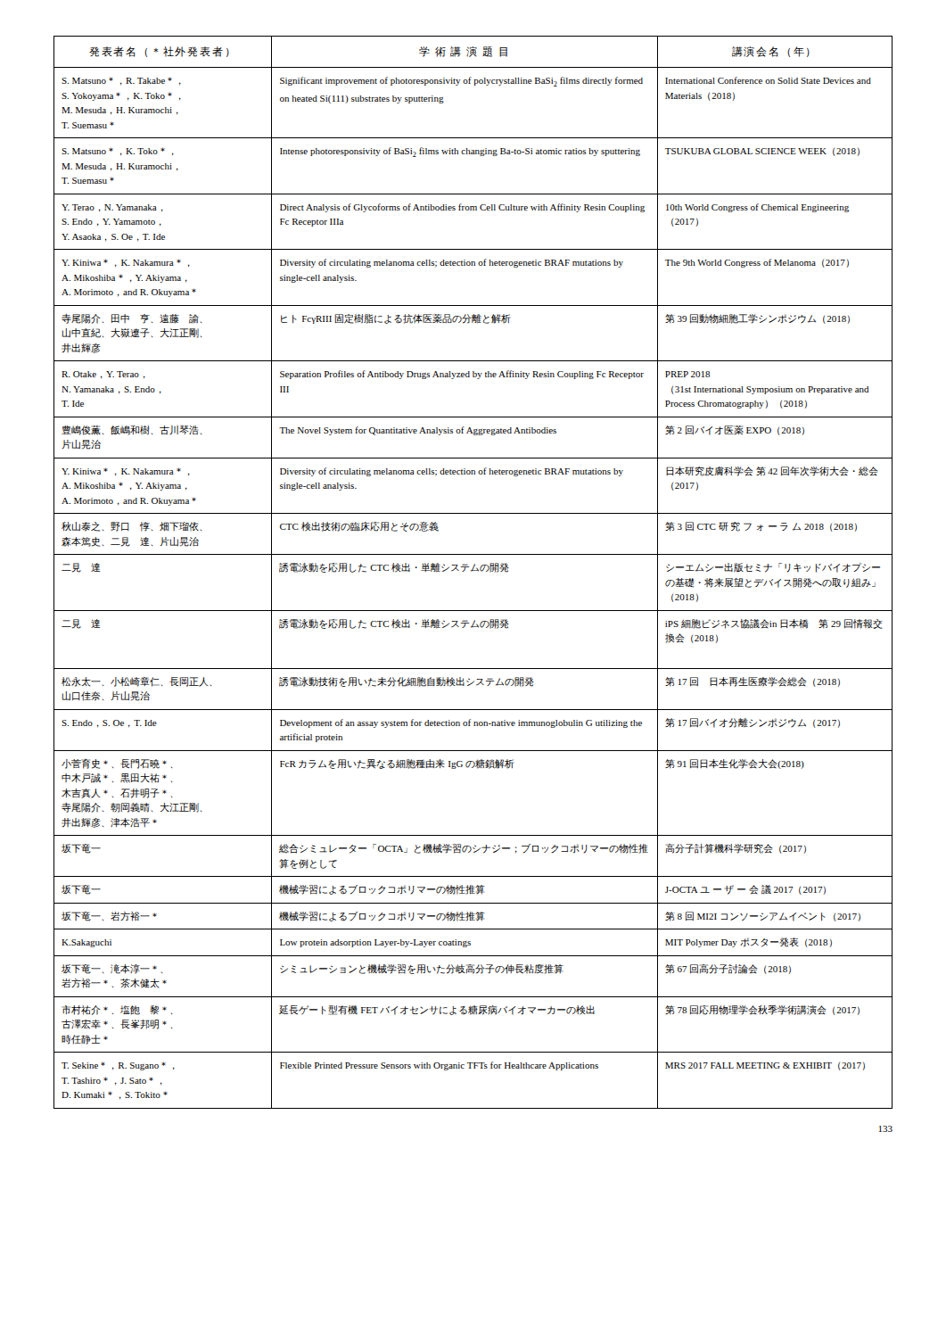| 発表者名（＊社外発表者） | 学 術 講 演 題 目 | 講演会名（年） |
| --- | --- | --- |
| S. Matsuno＊，R. Takabe＊， S. Yokoyama＊，K. Toko＊， M. Mesuda，H. Kuramochi， T. Suemasu＊ | Significant improvement of photoresponsivity of polycrystalline BaSi 2 films directly formed on heated Si(111) substrates by sputtering | International Conference on Solid State Devices and Materials（2018） |
| S. Matsuno＊，K. Toko＊， M. Mesuda，H. Kuramochi， T. Suemasu＊ | Intense photoresponsivity of BaSi 2 films with changing Ba-to-Si atomic ratios by sputtering | TSUKUBA GLOBAL SCIENCE WEEK（2018） |
| Y. Terao，N. Yamanaka， S. Endo，Y. Yamamoto， Y. Asaoka，S. Oe，T. Ide | Direct Analysis of Glycoforms of Antibodies from Cell Culture with Affinity Resin Coupling Fc Receptor IIIa | 10th World Congress of Chemical Engineering（2017） |
| Y. Kiniwa＊，K. Nakamura＊， A. Mikoshiba＊，Y. Akiyama， A. Morimoto，and R. Okuyama＊ | Diversity of circulating melanoma cells; detection of heterogenetic BRAF mutations by single-cell analysis. | The 9th World Congress of Melanoma（2017） |
| 寺尾陽介、田中 亨、遠藤 諭、 山中直紀、大嶽遼子、大江正剛、 井出輝彦 | ヒト FcγRIII 固定樹脂による抗体医薬品の分離と解析 | 第 39 回動物細胞工学シンポジウム（2018） |
| R. Otake，Y. Terao， N. Yamanaka，S. Endo， T. Ide | Separation Profiles of Antibody Drugs Analyzed by the Affinity Resin Coupling Fc Receptor III | PREP 2018 （31st International Symposium on Preparative and Process Chromatography）（2018） |
| 豊嶋俊薫、飯嶋和樹、古川琴浩、 片山晃治 | The Novel System for Quantitative Analysis of Aggregated Antibodies | 第 2 回バイオ医薬 EXPO（2018） |
| Y. Kiniwa＊，K. Nakamura＊， A. Mikoshiba＊，Y. Akiyama， A. Morimoto，and R. Okuyama＊ | Diversity of circulating melanoma cells; detection of heterogenetic BRAF mutations by single-cell analysis. | 日本研究皮膚科学会 第 42 回年次学術大会・総会（2017） |
| 秋山泰之、野口 惇、畑下瑠依、 森本篤史、二見 達、片山晃治 | CTC 検出技術の臨床応用とその意義 | 第 3 回 CTC 研 究 フ ォ ー ラ ム 2018（2018） |
| 二見 達 | 誘電泳動を応用した CTC 検出・単離システムの開発 | シーエムシー出版セミナ「リキッドバイオプシーの基礎・将来展望とデバイス開発への取り組み」（2018） |
| 二見 達 | 誘電泳動を応用した CTC 検出・単離システムの開発 | iPS 細胞ビジネス協議会in 日本橋 第 29 回情報交換会（2018） |
| 松永太一、小松崎章仁、長岡正人、 山口佳奈、片山晃治 | 誘電泳動技術を用いた未分化細胞自動検出システムの開発 | 第 17 回 日本再生医療学会総会（2018） |
| S. Endo，S. Oe，T. Ide | Development of an assay system for detection of non-native immunoglobulin G utilizing the artificial protein | 第 17 回バイオ分離シンポジウム（2017） |
| 小菅育史＊、長門石曉＊、 中木戸誠＊、黒田大祐＊、 木吉真人＊、石井明子＊、 寺尾陽介、朝岡義晴、大江正剛、 井出輝彦、津本浩平＊ | FcR カラムを用いた異なる細胞種由来 IgG の糖鎖解析 | 第 91 回日本生化学会大会(2018) |
| 坂下竜一 | 総合シミュレーター「OCTA」と機械学習のシナジー；ブロックコポリマーの物性推算を例として | 高分子計算機科学研究会（2017） |
| 坂下竜一 | 機械学習によるブロックコポリマーの物性推算 | J-OCTA ユ ー ザ ー 会 議 2017（2017） |
| 坂下竜一、岩方裕一＊ | 機械学習によるブロックコポリマーの物性推算 | 第 8 回 MI2I コンソーシアムイベント（2017） |
| K.Sakaguchi | Low protein adsorption Layer-by-Layer coatings | MIT Polymer Day ポスター発表（2018） |
| 坂下竜一、滝本淳一＊、 岩方裕一＊、茶木健太＊ | シミュレーションと機械学習を用いた分岐高分子の伸長粘度推算 | 第 67 回高分子討論会（2018） |
| 市村祐介＊、塩飽 黎＊、 古澤宏幸＊、長峯邦明＊、 時任静士＊ | 延長ゲート型有機 FET バイオセンサによる糖尿病バイオマーカーの検出 | 第 78 回応用物理学会秋季学術講演会（2017） |
| T. Sekine＊，R. Sugano＊， T. Tashiro＊，J. Sato＊， D. Kumaki＊，S. Tokito＊ | Flexible Printed Pressure Sensors with Organic TFTs for Healthcare Applications | MRS 2017 FALL MEETING & EXHIBIT（2017） |
133